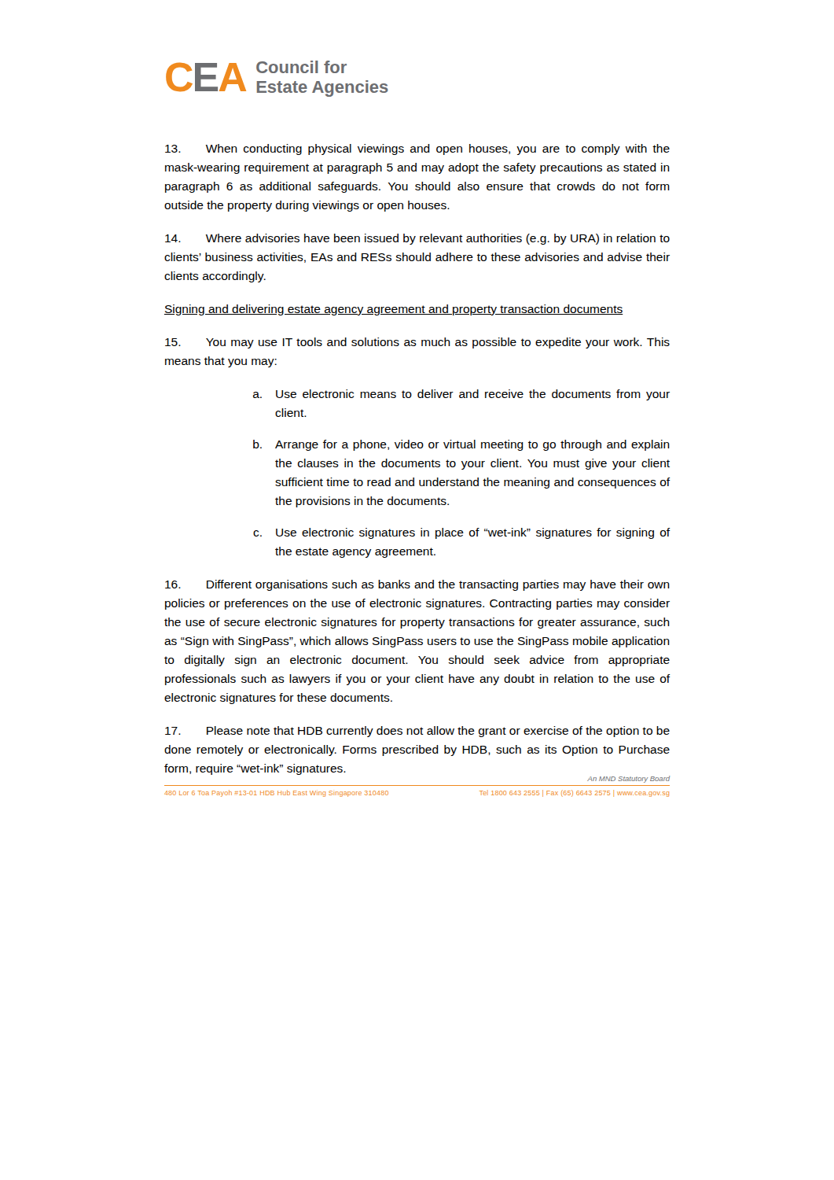CEA Council for
Estate Agencies
13. When conducting physical viewings and open houses, you are to comply with the mask-wearing requirement at paragraph 5 and may adopt the safety precautions as stated in paragraph 6 as additional safeguards. You should also ensure that crowds do not form outside the property during viewings or open houses.
14. Where advisories have been issued by relevant authorities (e.g. by URA) in relation to clients’ business activities, EAs and RESs should adhere to these advisories and advise their clients accordingly.
Signing and delivering estate agency agreement and property transaction documents
15. You may use IT tools and solutions as much as possible to expedite your work. This means that you may:
Use electronic means to deliver and receive the documents from your client.
Arrange for a phone, video or virtual meeting to go through and explain the clauses in the documents to your client. You must give your client sufficient time to read and understand the meaning and consequences of the provisions in the documents.
Use electronic signatures in place of “wet-ink” signatures for signing of the estate agency agreement.
16. Different organisations such as banks and the transacting parties may have their own policies or preferences on the use of electronic signatures. Contracting parties may consider the use of secure electronic signatures for property transactions for greater assurance, such as “Sign with SingPass”, which allows SingPass users to use the SingPass mobile application to digitally sign an electronic document. You should seek advice from appropriate professionals such as lawyers if you or your client have any doubt in relation to the use of electronic signatures for these documents.
17. Please note that HDB currently does not allow the grant or exercise of the option to be done remotely or electronically. Forms prescribed by HDB, such as its Option to Purchase form, require “wet-ink” signatures.
An MND Statutory Board
480 Lor 6 Toa Payoh #13-01 HDB Hub East Wing Singapore 310480 Tel 1800 643 2555 | Fax (65) 6643 2575 | www.cea.gov.sg